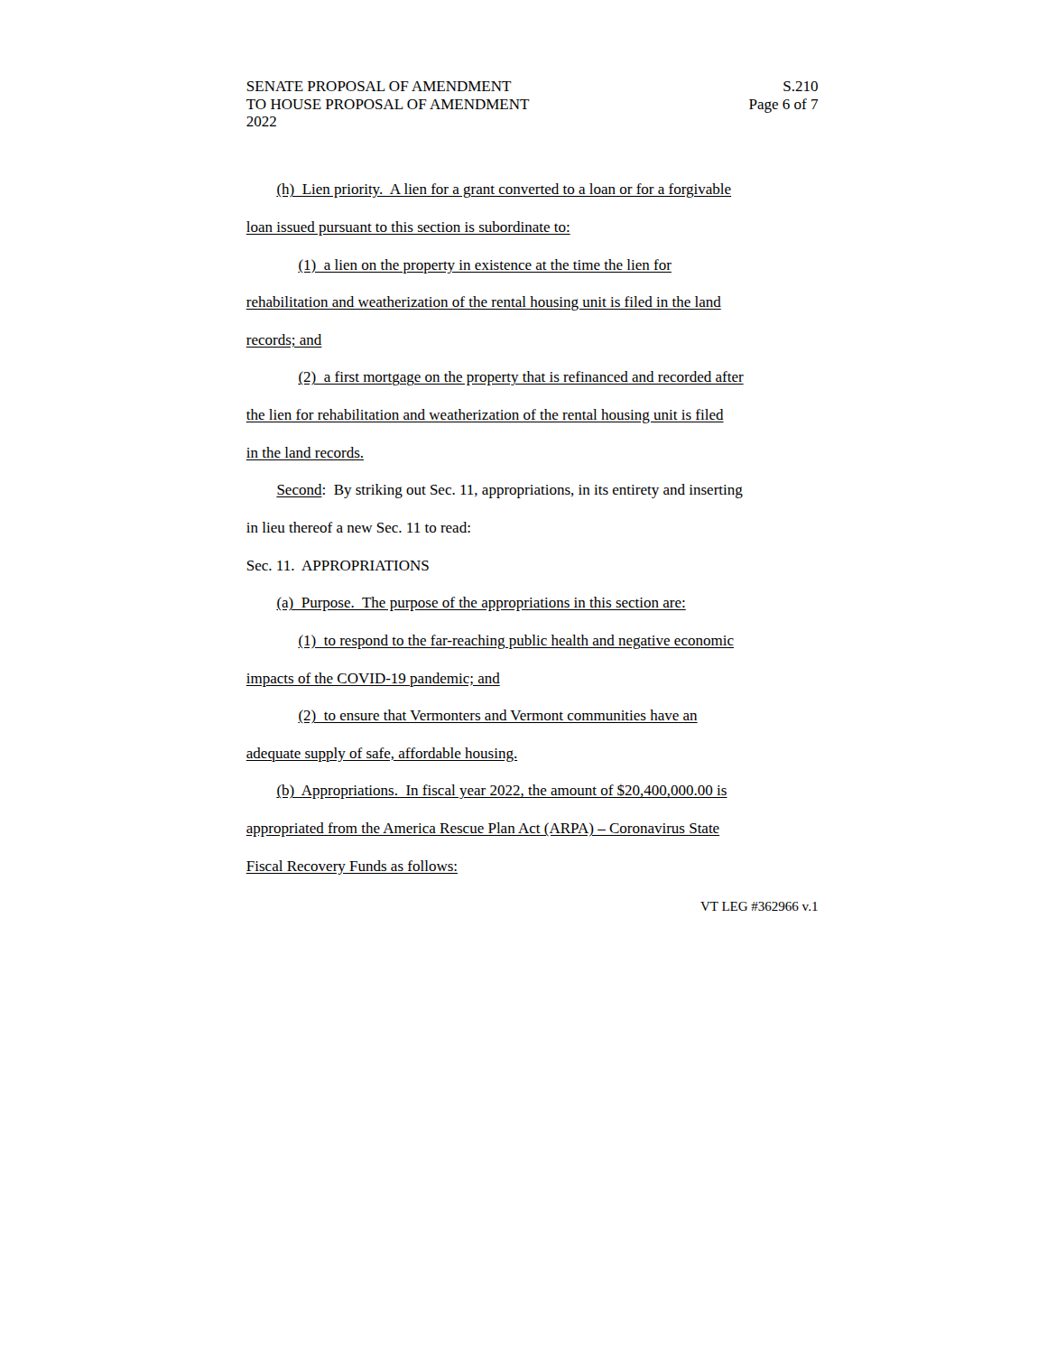SENATE PROPOSAL OF AMENDMENT
S.210
TO HOUSE PROPOSAL OF AMENDMENT
Page 6 of 7
2022
(h) Lien priority. A lien for a grant converted to a loan or for a forgivable
loan issued pursuant to this section is subordinate to:
(1) a lien on the property in existence at the time the lien for
rehabilitation and weatherization of the rental housing unit is filed in the land
records; and
(2) a first mortgage on the property that is refinanced and recorded after
the lien for rehabilitation and weatherization of the rental housing unit is filed
in the land records.
Second: By striking out Sec. 11, appropriations, in its entirety and inserting
in lieu thereof a new Sec. 11 to read:
Sec. 11. APPROPRIATIONS
(a) Purpose. The purpose of the appropriations in this section are:
(1) to respond to the far-reaching public health and negative economic
impacts of the COVID-19 pandemic; and
(2) to ensure that Vermonters and Vermont communities have an
adequate supply of safe, affordable housing.
(b) Appropriations. In fiscal year 2022, the amount of $20,400,000.00 is
appropriated from the America Rescue Plan Act (ARPA) – Coronavirus State
Fiscal Recovery Funds as follows:
VT LEG #362966 v.1